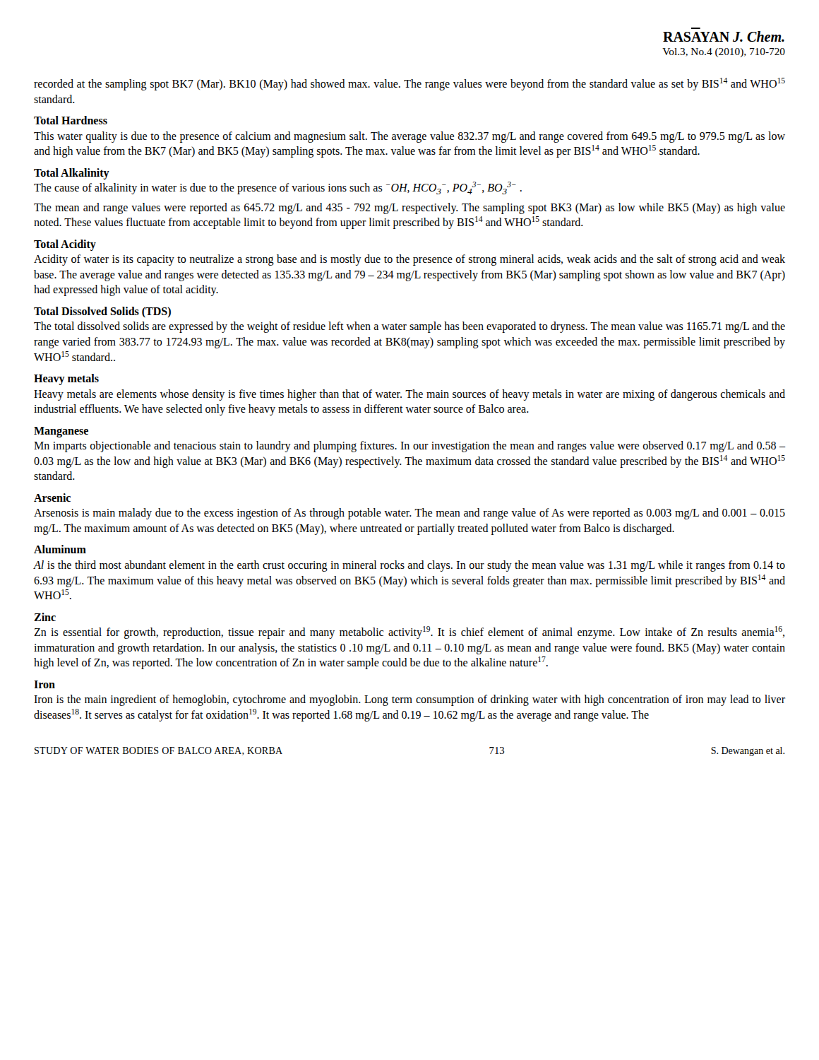RASAYAN J. Chem.
Vol.3, No.4 (2010), 710-720
recorded at the sampling spot BK7 (Mar). BK10 (May) had showed max. value. The range values were beyond from the standard value as set by BIS14 and WHO15 standard.
Total Hardness
This water quality is due to the presence of calcium and magnesium salt. The average value 832.37 mg/L and range covered from 649.5 mg/L to 979.5 mg/L as low and high value from the BK7 (Mar) and BK5 (May) sampling spots. The max. value was far from the limit level as per BIS14 and WHO15 standard.
Total Alkalinity
The cause of alkalinity in water is due to the presence of various ions such as −OH, HCO3−, PO43−, BO33− .
The mean and range values were reported as 645.72 mg/L and 435 - 792 mg/L respectively. The sampling spot BK3 (Mar) as low while BK5 (May) as high value noted. These values fluctuate from acceptable limit to beyond from upper limit prescribed by BIS14 and WHO15 standard.
Total Acidity
Acidity of water is its capacity to neutralize a strong base and is mostly due to the presence of strong mineral acids, weak acids and the salt of strong acid and weak base. The average value and ranges were detected as 135.33 mg/L and 79 – 234 mg/L respectively from BK5 (Mar) sampling spot shown as low value and BK7 (Apr) had expressed high value of total acidity.
Total Dissolved Solids (TDS)
The total dissolved solids are expressed by the weight of residue left when a water sample has been evaporated to dryness. The mean value was 1165.71 mg/L and the range varied from 383.77 to 1724.93 mg/L. The max. value was recorded at BK8(may) sampling spot which was exceeded the max. permissible limit prescribed by WHO15 standard..
Heavy metals
Heavy metals are elements whose density is five times higher than that of water. The main sources of heavy metals in water are mixing of dangerous chemicals and industrial effluents. We have selected only five heavy metals to assess in different water source of Balco area.
Manganese
Mn imparts objectionable and tenacious stain to laundry and plumping fixtures. In our investigation the mean and ranges value were observed 0.17 mg/L and 0.58 – 0.03 mg/L as the low and high value at BK3 (Mar) and BK6 (May) respectively. The maximum data crossed the standard value prescribed by the BIS14 and WHO15 standard.
Arsenic
Arsenosis is main malady due to the excess ingestion of As through potable water. The mean and range value of As were reported as 0.003 mg/L and 0.001 – 0.015 mg/L. The maximum amount of As was detected on BK5 (May), where untreated or partially treated polluted water from Balco is discharged.
Aluminum
Al is the third most abundant element in the earth crust occuring in mineral rocks and clays. In our study the mean value was 1.31 mg/L while it ranges from 0.14 to 6.93 mg/L. The maximum value of this heavy metal was observed on BK5 (May) which is several folds greater than max. permissible limit prescribed by BIS14 and WHO15.
Zinc
Zn is essential for growth, reproduction, tissue repair and many metabolic activity19. It is chief element of animal enzyme. Low intake of Zn results anemia16, immaturation and growth retardation. In our analysis, the statistics 0 .10 mg/L and 0.11 – 0.10 mg/L as mean and range value were found. BK5 (May) water contain high level of Zn, was reported. The low concentration of Zn in water sample could be due to the alkaline nature17.
Iron
Iron is the main ingredient of hemoglobin, cytochrome and myoglobin. Long term consumption of drinking water with high concentration of iron may lead to liver diseases18. It serves as catalyst for fat oxidation19. It was reported 1.68 mg/L and 0.19 – 10.62 mg/L as the average and range value. The
STUDY OF WATER BODIES OF BALCO AREA, KORBA 713 S. Dewangan et al.